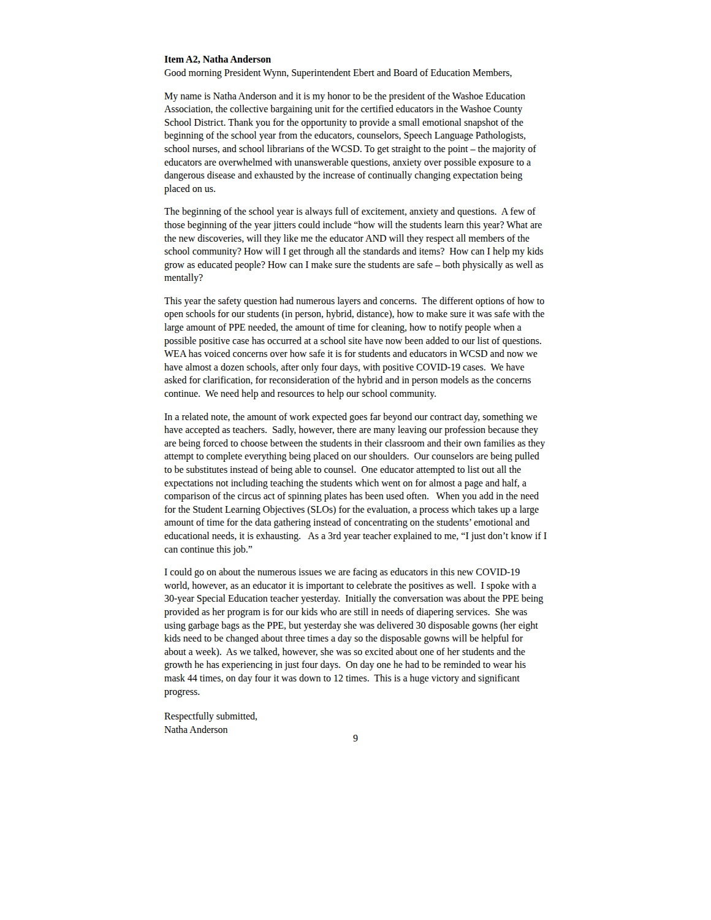Item A2, Natha Anderson
Good morning President Wynn, Superintendent Ebert and Board of Education Members,
My name is Natha Anderson and it is my honor to be the president of the Washoe Education Association, the collective bargaining unit for the certified educators in the Washoe County School District. Thank you for the opportunity to provide a small emotional snapshot of the beginning of the school year from the educators, counselors, Speech Language Pathologists, school nurses, and school librarians of the WCSD. To get straight to the point – the majority of educators are overwhelmed with unanswerable questions, anxiety over possible exposure to a dangerous disease and exhausted by the increase of continually changing expectation being placed on us.
The beginning of the school year is always full of excitement, anxiety and questions. A few of those beginning of the year jitters could include “how will the students learn this year? What are the new discoveries, will they like me the educator AND will they respect all members of the school community? How will I get through all the standards and items? How can I help my kids grow as educated people? How can I make sure the students are safe – both physically as well as mentally?
This year the safety question had numerous layers and concerns. The different options of how to open schools for our students (in person, hybrid, distance), how to make sure it was safe with the large amount of PPE needed, the amount of time for cleaning, how to notify people when a possible positive case has occurred at a school site have now been added to our list of questions. WEA has voiced concerns over how safe it is for students and educators in WCSD and now we have almost a dozen schools, after only four days, with positive COVID-19 cases. We have asked for clarification, for reconsideration of the hybrid and in person models as the concerns continue. We need help and resources to help our school community.
In a related note, the amount of work expected goes far beyond our contract day, something we have accepted as teachers. Sadly, however, there are many leaving our profession because they are being forced to choose between the students in their classroom and their own families as they attempt to complete everything being placed on our shoulders. Our counselors are being pulled to be substitutes instead of being able to counsel. One educator attempted to list out all the expectations not including teaching the students which went on for almost a page and half, a comparison of the circus act of spinning plates has been used often. When you add in the need for the Student Learning Objectives (SLOs) for the evaluation, a process which takes up a large amount of time for the data gathering instead of concentrating on the students’ emotional and educational needs, it is exhausting. As a 3rd year teacher explained to me, “I just don’t know if I can continue this job.”
I could go on about the numerous issues we are facing as educators in this new COVID-19 world, however, as an educator it is important to celebrate the positives as well. I spoke with a 30-year Special Education teacher yesterday. Initially the conversation was about the PPE being provided as her program is for our kids who are still in needs of diapering services. She was using garbage bags as the PPE, but yesterday she was delivered 30 disposable gowns (her eight kids need to be changed about three times a day so the disposable gowns will be helpful for about a week). As we talked, however, she was so excited about one of her students and the growth he has experiencing in just four days. On day one he had to be reminded to wear his mask 44 times, on day four it was down to 12 times. This is a huge victory and significant progress.
Respectfully submitted, Natha Anderson
9